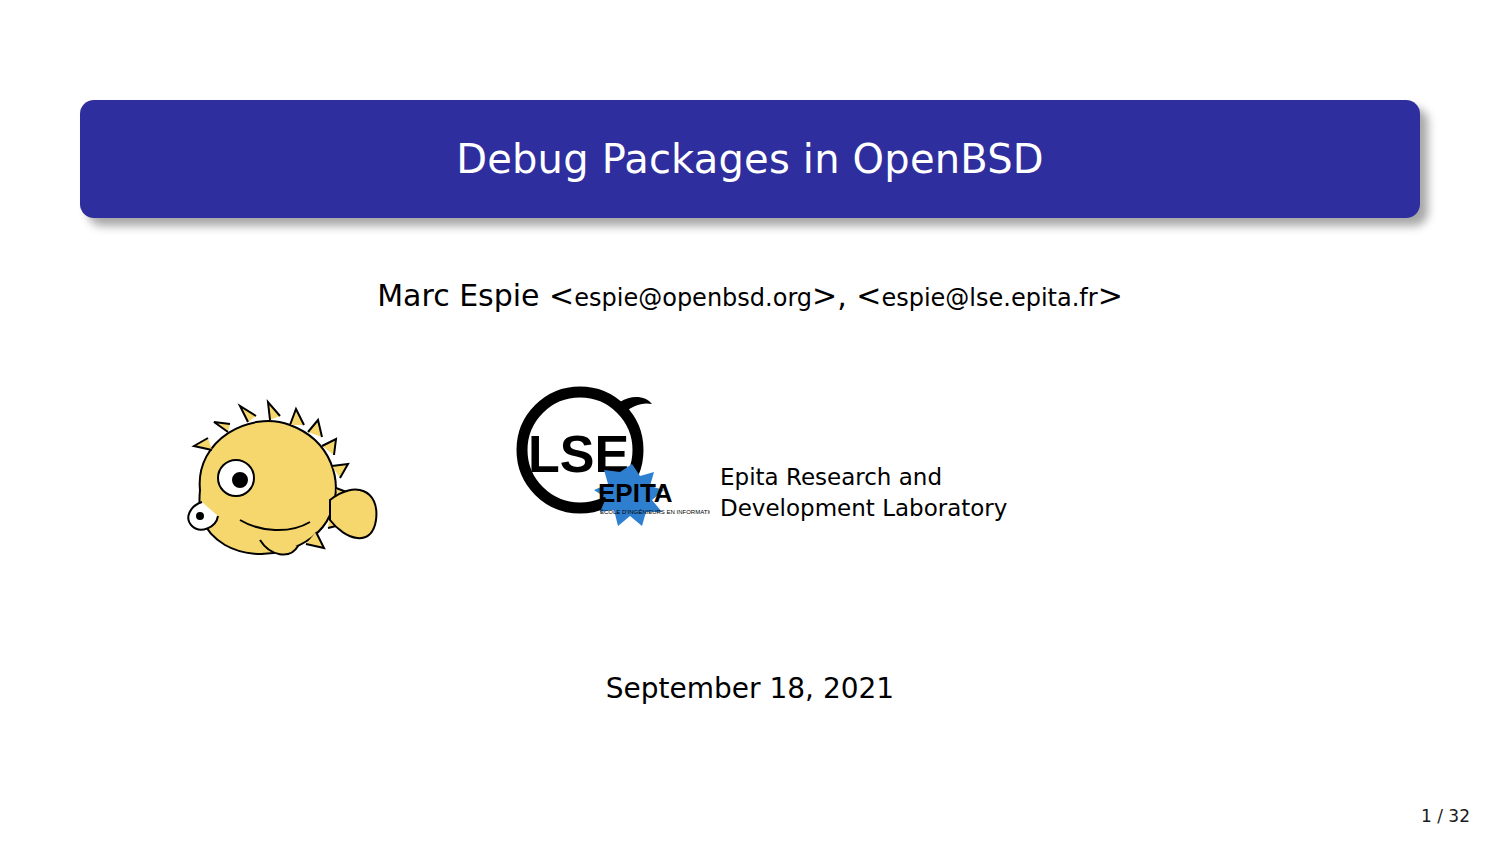Debug Packages in OpenBSD
Marc Espie <espie@openbsd.org>, <espie@lse.epita.fr>
OpenBSD Puffy mascot
LSE EPITA logo LSE EPITA ÉCOLE D'INGÉNIEURS EN INFORMATIQUE
Epita Research and
Development Laboratory
September 18, 2021
1 / 32